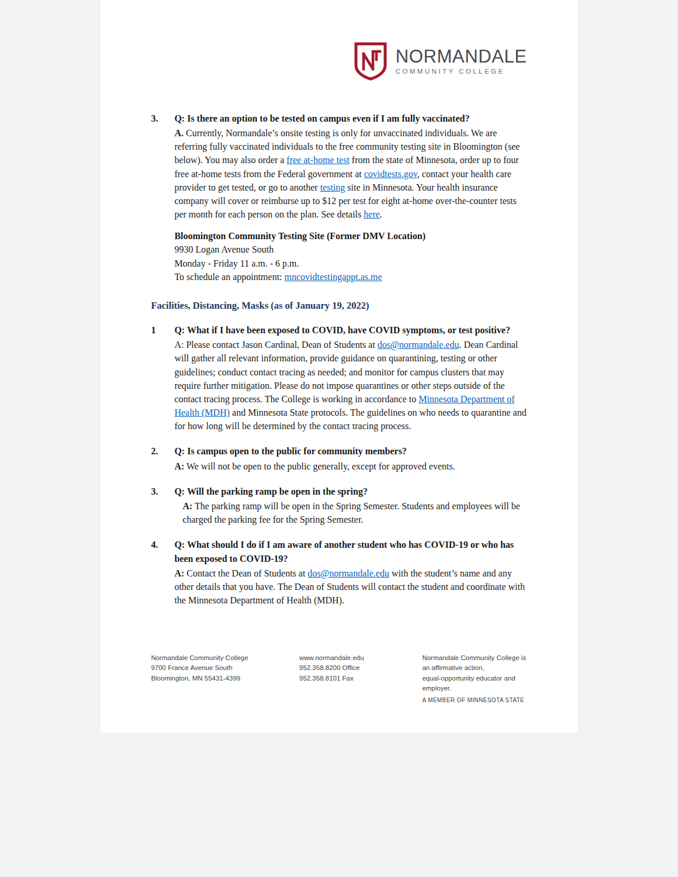NORMANDALE
Community College
3.
Q: Is there an option to be tested on campus even if I am fully vaccinated?
A. Currently, Normandale’s onsite testing is only for unvaccinated individuals. We are referring fully vaccinated individuals to the free community testing site in Bloomington (see below). You may also order a free at-home test from the state of Minnesota, order up to four free at-home tests from the Federal government at covidtests.gov, contact your health care provider to get tested, or go to another testing site in Minnesota. Your health insurance company will cover or reimburse up to $12 per test for eight at-home over-the-counter tests per month for each person on the plan. See details here.
Bloomington Community Testing Site (Former DMV Location)
9930 Logan Avenue South
Monday - Friday 11 a.m. - 6 p.m.
To schedule an appointment: mncovidtestingappt.as.me
Facilities, Distancing, Masks (as of January 19, 2022)
1
Q: What if I have been exposed to COVID, have COVID symptoms, or test positive?
A: Please contact Jason Cardinal, Dean of Students at dos@normandale.edu. Dean Cardinal will gather all relevant information, provide guidance on quarantining, testing or other guidelines; conduct contact tracing as needed; and monitor for campus clusters that may require further mitigation. Please do not impose quarantines or other steps outside of the contact tracing process. The College is working in accordance to Minnesota Department of Health (MDH) and Minnesota State protocols. The guidelines on who needs to quarantine and for how long will be determined by the contact tracing process.
2.
Q: Is campus open to the public for community members?
A: We will not be open to the public generally, except for approved events.
3.
Q: Will the parking ramp be open in the spring?
A: The parking ramp will be open in the Spring Semester. Students and employees will be charged the parking fee for the Spring Semester.
4.
Q: What should I do if I am aware of another student who has COVID-19 or who has been exposed to COVID-19?
A: Contact the Dean of Students at dos@normandale.edu with the student’s name and any other details that you have. The Dean of Students will contact the student and coordinate with the Minnesota Department of Health (MDH).
Normandale Community College
9700 France Avenue South
Bloomington, MN 55431-4399
www.normandale.edu
952.358.8200 Office
952.358.8101 Fax
Normandale Community College is an affirmative action,
equal-opportunity educator and employer.
A MEMBER OF MINNESOTA STATE